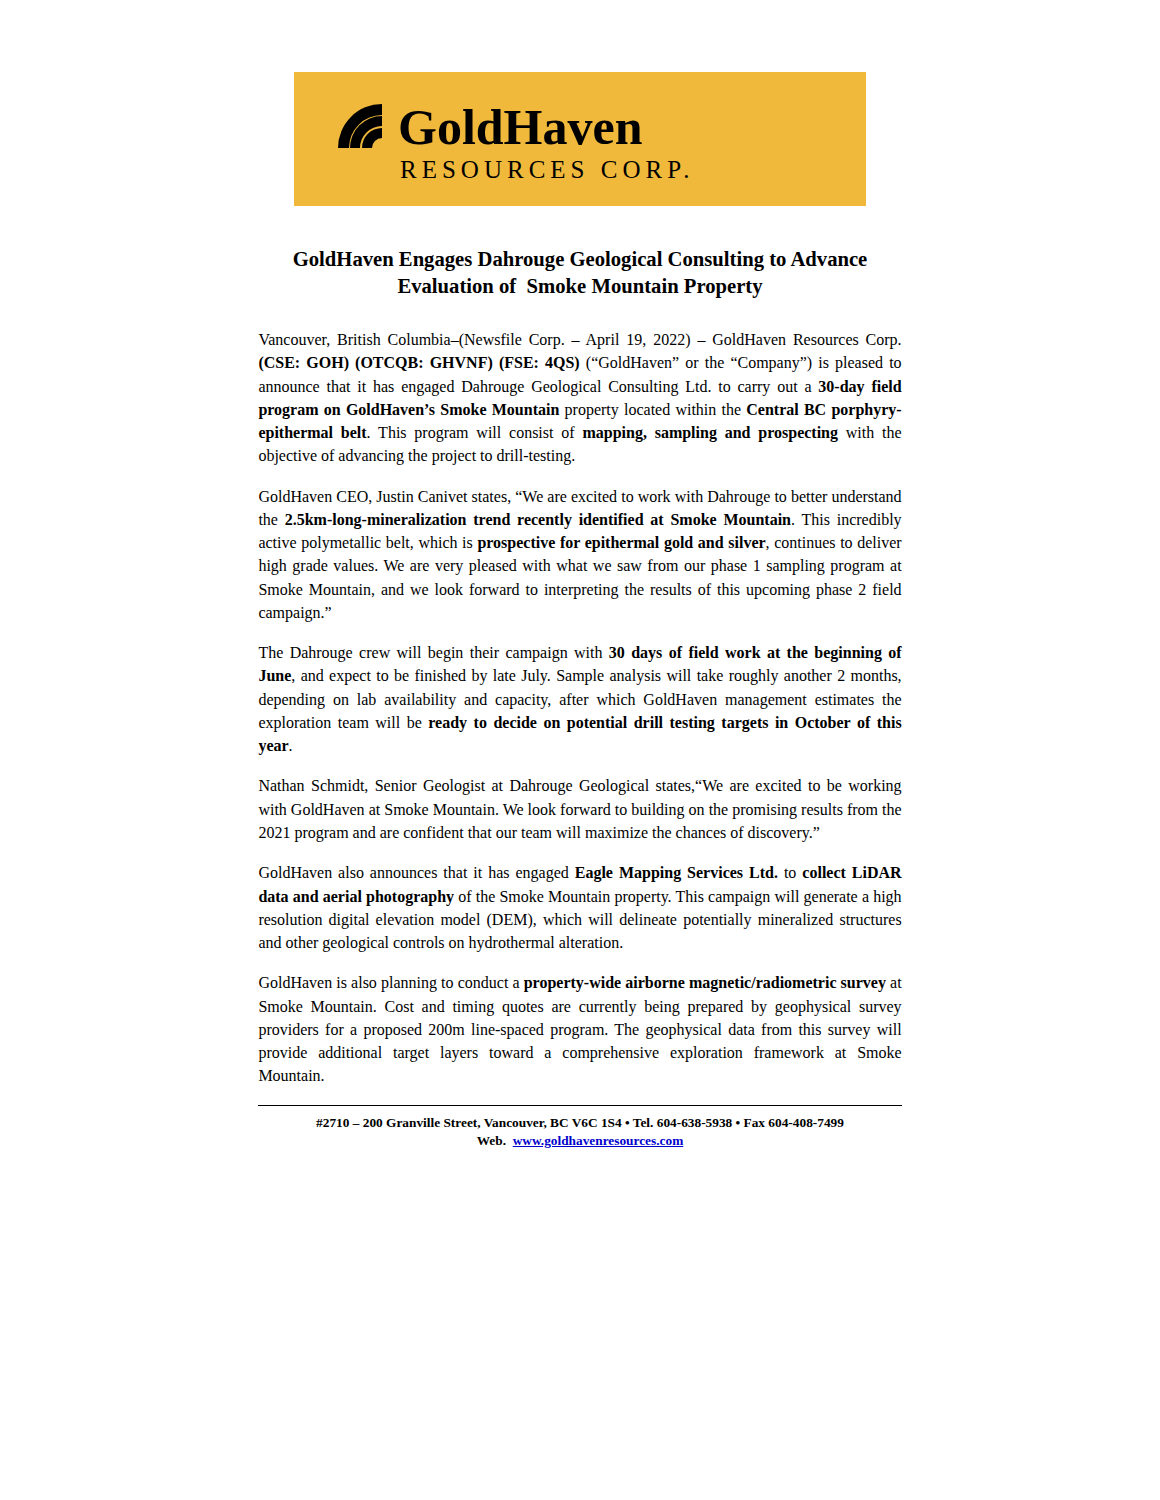GoldHaven RESOURCES CORP.
GoldHaven Engages Dahrouge Geological Consulting to Advance
Evaluation of Smoke Mountain Property
Vancouver, British Columbia–(Newsfile Corp. – April 19, 2022) – GoldHaven Resources Corp. (CSE: GOH) (OTCQB: GHVNF) (FSE: 4QS) (“GoldHaven” or the “Company”) is pleased to announce that it has engaged Dahrouge Geological Consulting Ltd. to carry out a 30-day field program on GoldHaven’s Smoke Mountain property located within the Central BC porphyry-epithermal belt. This program will consist of mapping, sampling and prospecting with the objective of advancing the project to drill-testing.
GoldHaven CEO, Justin Canivet states, “We are excited to work with Dahrouge to better understand the 2.5km-long-mineralization trend recently identified at Smoke Mountain. This incredibly active polymetallic belt, which is prospective for epithermal gold and silver, continues to deliver high grade values. We are very pleased with what we saw from our phase 1 sampling program at Smoke Mountain, and we look forward to interpreting the results of this upcoming phase 2 field campaign.”
The Dahrouge crew will begin their campaign with 30 days of field work at the beginning of June, and expect to be finished by late July. Sample analysis will take roughly another 2 months, depending on lab availability and capacity, after which GoldHaven management estimates the exploration team will be ready to decide on potential drill testing targets in October of this year.
Nathan Schmidt, Senior Geologist at Dahrouge Geological states,“We are excited to be working with GoldHaven at Smoke Mountain. We look forward to building on the promising results from the 2021 program and are confident that our team will maximize the chances of discovery.”
GoldHaven also announces that it has engaged Eagle Mapping Services Ltd. to collect LiDAR data and aerial photography of the Smoke Mountain property. This campaign will generate a high resolution digital elevation model (DEM), which will delineate potentially mineralized structures and other geological controls on hydrothermal alteration.
GoldHaven is also planning to conduct a property-wide airborne magnetic/radiometric survey at Smoke Mountain. Cost and timing quotes are currently being prepared by geophysical survey providers for a proposed 200m line-spaced program. The geophysical data from this survey will provide additional target layers toward a comprehensive exploration framework at Smoke Mountain.
#2710 – 200 Granville Street, Vancouver, BC V6C 1S4 • Tel. 604-638-5938 • Fax 604-408-7499
Web. www.goldhavenresources.com